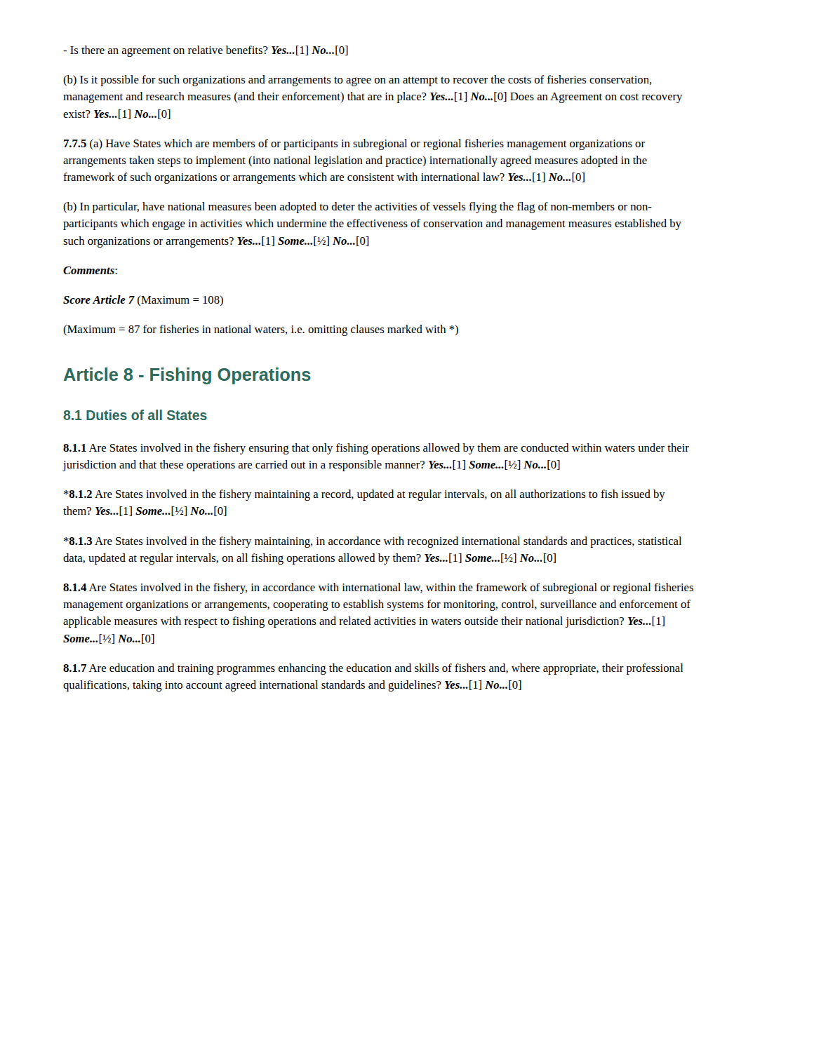- Is there an agreement on relative benefits? Yes...[1] No...[0]
(b) Is it possible for such organizations and arrangements to agree on an attempt to recover the costs of fisheries conservation, management and research measures (and their enforcement) that are in place? Yes...[1] No...[0] Does an Agreement on cost recovery exist? Yes...[1] No...[0]
7.7.5 (a) Have States which are members of or participants in subregional or regional fisheries management organizations or arrangements taken steps to implement (into national legislation and practice) internationally agreed measures adopted in the framework of such organizations or arrangements which are consistent with international law? Yes...[1] No...[0]
(b) In particular, have national measures been adopted to deter the activities of vessels flying the flag of non-members or non-participants which engage in activities which undermine the effectiveness of conservation and management measures established by such organizations or arrangements? Yes...[1] Some...[½] No...[0]
Comments:
Score Article 7 (Maximum = 108)
(Maximum = 87 for fisheries in national waters, i.e. omitting clauses marked with *)
Article 8 - Fishing Operations
8.1 Duties of all States
8.1.1 Are States involved in the fishery ensuring that only fishing operations allowed by them are conducted within waters under their jurisdiction and that these operations are carried out in a responsible manner? Yes...[1] Some...[½] No...[0]
*8.1.2 Are States involved in the fishery maintaining a record, updated at regular intervals, on all authorizations to fish issued by them? Yes...[1] Some...[½] No...[0]
*8.1.3 Are States involved in the fishery maintaining, in accordance with recognized international standards and practices, statistical data, updated at regular intervals, on all fishing operations allowed by them? Yes...[1] Some...[½] No...[0]
8.1.4 Are States involved in the fishery, in accordance with international law, within the framework of subregional or regional fisheries management organizations or arrangements, cooperating to establish systems for monitoring, control, surveillance and enforcement of applicable measures with respect to fishing operations and related activities in waters outside their national jurisdiction? Yes...[1] Some...[½] No...[0]
8.1.7 Are education and training programmes enhancing the education and skills of fishers and, where appropriate, their professional qualifications, taking into account agreed international standards and guidelines? Yes...[1] No...[0]